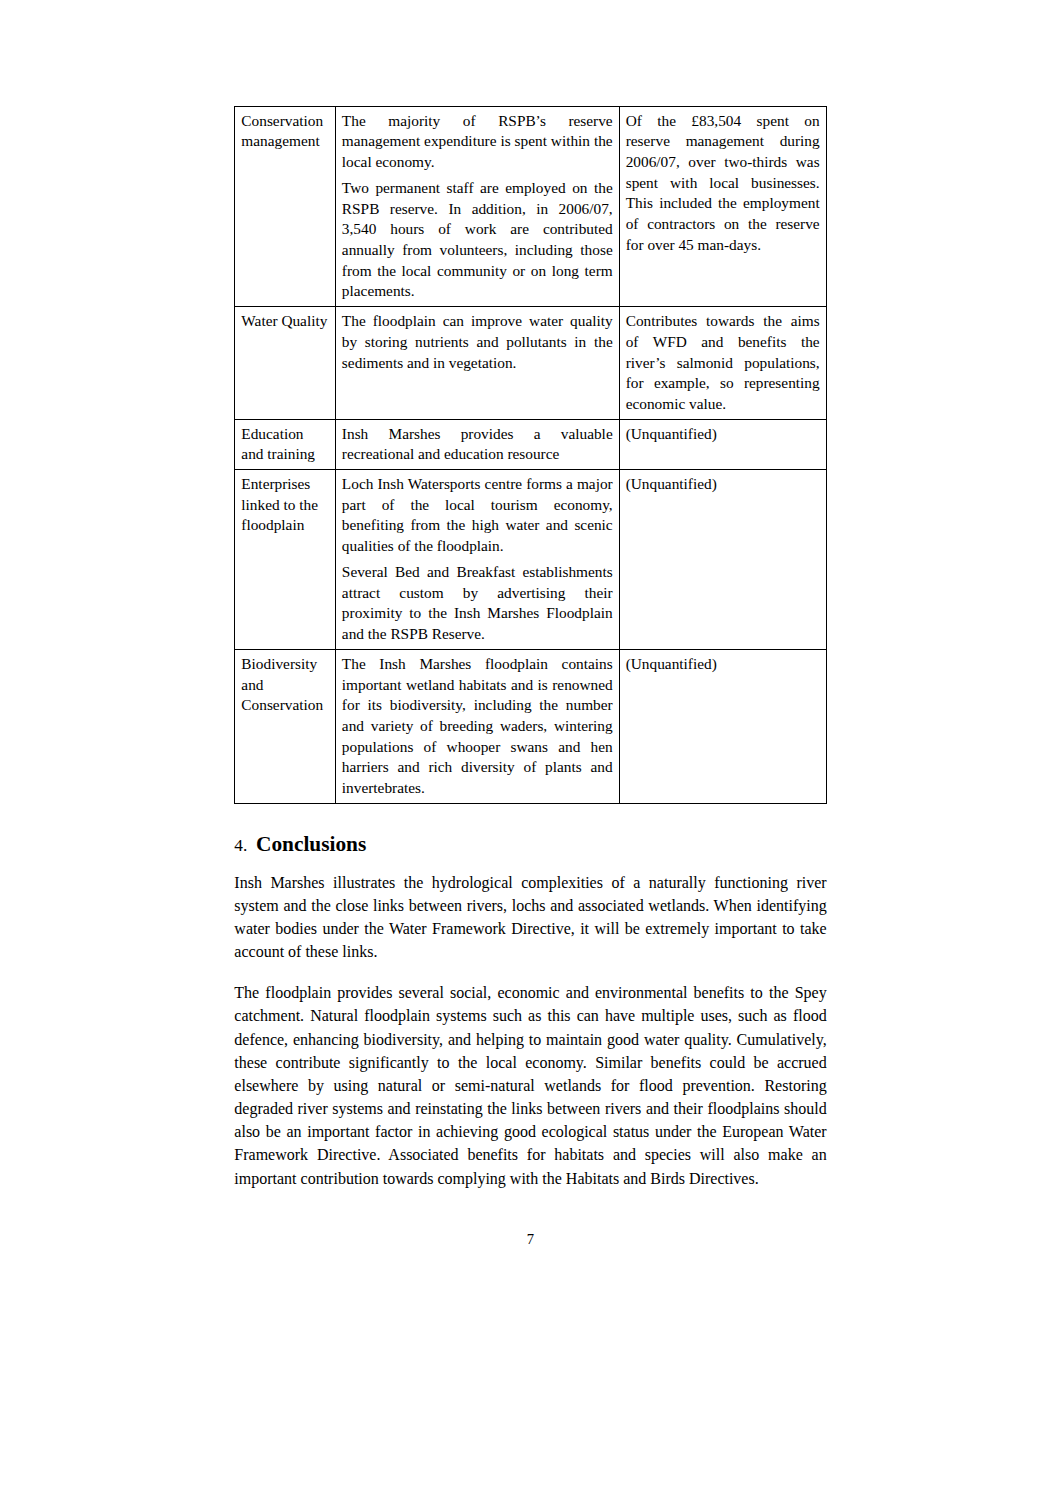| Conservation management | The majority of RSPB’s reserve management expenditure is spent within the local economy. Two permanent staff are employed on the RSPB reserve. In addition, in 2006/07, 3,540 hours of work are contributed annually from volunteers, including those from the local community or on long term placements. | Of the £83,504 spent on reserve management during 2006/07, over two-thirds was spent with local businesses. This included the employment of contractors on the reserve for over 45 man-days. |
| Water Quality | The floodplain can improve water quality by storing nutrients and pollutants in the sediments and in vegetation. | Contributes towards the aims of WFD and benefits the river’s salmonid populations, for example, so representing economic value. |
| Education and training | Insh Marshes provides a valuable recreational and education resource | (Unquantified) |
| Enterprises linked to the floodplain | Loch Insh Watersports centre forms a major part of the local tourism economy, benefiting from the high water and scenic qualities of the floodplain. Several Bed and Breakfast establishments attract custom by advertising their proximity to the Insh Marshes Floodplain and the RSPB Reserve. | (Unquantified) |
| Biodiversity and Conservation | The Insh Marshes floodplain contains important wetland habitats and is renowned for its biodiversity, including the number and variety of breeding waders, wintering populations of whooper swans and hen harriers and rich diversity of plants and invertebrates. | (Unquantified) |
4. Conclusions
Insh Marshes illustrates the hydrological complexities of a naturally functioning river system and the close links between rivers, lochs and associated wetlands. When identifying water bodies under the Water Framework Directive, it will be extremely important to take account of these links.
The floodplain provides several social, economic and environmental benefits to the Spey catchment. Natural floodplain systems such as this can have multiple uses, such as flood defence, enhancing biodiversity, and helping to maintain good water quality. Cumulatively, these contribute significantly to the local economy. Similar benefits could be accrued elsewhere by using natural or semi-natural wetlands for flood prevention. Restoring degraded river systems and reinstating the links between rivers and their floodplains should also be an important factor in achieving good ecological status under the European Water Framework Directive. Associated benefits for habitats and species will also make an important contribution towards complying with the Habitats and Birds Directives.
7